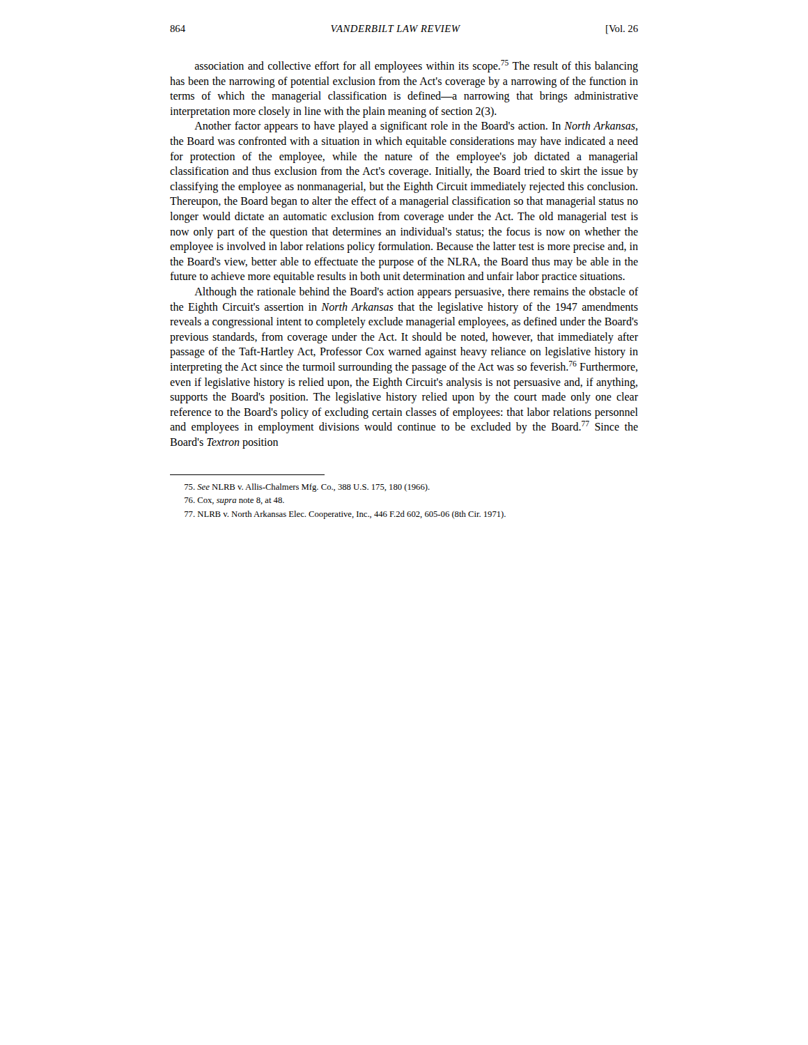864 VANDERBILT LAW REVIEW [Vol. 26
association and collective effort for all employees within its scope.75 The result of this balancing has been the narrowing of potential exclusion from the Act's coverage by a narrowing of the function in terms of which the managerial classification is defined—a narrowing that brings administrative interpretation more closely in line with the plain meaning of section 2(3).
Another factor appears to have played a significant role in the Board's action. In North Arkansas, the Board was confronted with a situation in which equitable considerations may have indicated a need for protection of the employee, while the nature of the employee's job dictated a managerial classification and thus exclusion from the Act's coverage. Initially, the Board tried to skirt the issue by classifying the employee as nonmanagerial, but the Eighth Circuit immediately rejected this conclusion. Thereupon, the Board began to alter the effect of a managerial classification so that managerial status no longer would dictate an automatic exclusion from coverage under the Act. The old managerial test is now only part of the question that determines an individual's status; the focus is now on whether the employee is involved in labor relations policy formulation. Because the latter test is more precise and, in the Board's view, better able to effectuate the purpose of the NLRA, the Board thus may be able in the future to achieve more equitable results in both unit determination and unfair labor practice situations.
Although the rationale behind the Board's action appears persuasive, there remains the obstacle of the Eighth Circuit's assertion in North Arkansas that the legislative history of the 1947 amendments reveals a congressional intent to completely exclude managerial employees, as defined under the Board's previous standards, from coverage under the Act. It should be noted, however, that immediately after passage of the Taft-Hartley Act, Professor Cox warned against heavy reliance on legislative history in interpreting the Act since the turmoil surrounding the passage of the Act was so feverish.76 Furthermore, even if legislative history is relied upon, the Eighth Circuit's analysis is not persuasive and, if anything, supports the Board's position. The legislative history relied upon by the court made only one clear reference to the Board's policy of excluding certain classes of employees: that labor relations personnel and employees in employment divisions would continue to be excluded by the Board.77 Since the Board's Textron position
75. See NLRB v. Allis-Chalmers Mfg. Co., 388 U.S. 175, 180 (1966).
76. Cox, supra note 8, at 48.
77. NLRB v. North Arkansas Elec. Cooperative, Inc., 446 F.2d 602, 605-06 (8th Cir. 1971).